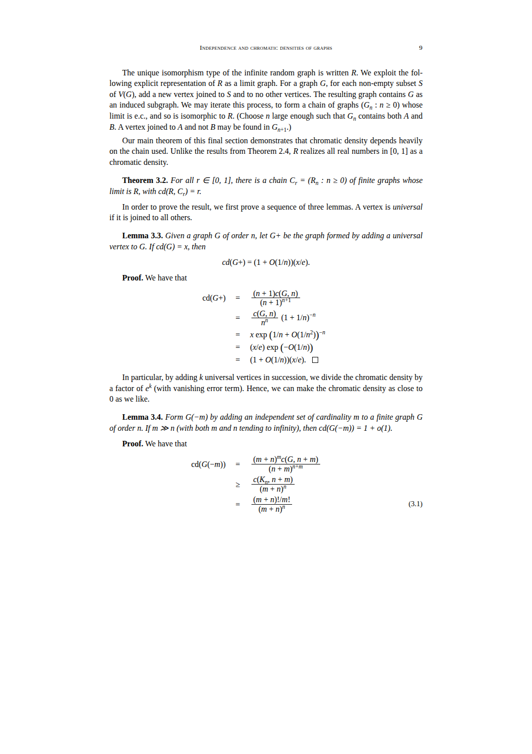Independence and chromatic densities of graphs 9
The unique isomorphism type of the infinite random graph is written R. We exploit the following explicit representation of R as a limit graph. For a graph G, for each non-empty subset S of V(G), add a new vertex joined to S and to no other vertices. The resulting graph contains G as an induced subgraph. We may iterate this process, to form a chain of graphs (Gn : n ≥ 0) whose limit is e.c., and so is isomorphic to R. (Choose n large enough such that Gn contains both A and B. A vertex joined to A and not B may be found in Gn+1.)
Our main theorem of this final section demonstrates that chromatic density depends heavily on the chain used. Unlike the results from Theorem 2.4, R realizes all real numbers in [0, 1] as a chromatic density.
Theorem 3.2. For all r ∈ [0, 1], there is a chain Cr = (Rn : n ≥ 0) of finite graphs whose limit is R, with cd(R, Cr) = r.
In order to prove the result, we first prove a sequence of three lemmas. A vertex is universal if it is joined to all others.
Lemma 3.3. Given a graph G of order n, let G+ be the graph formed by adding a universal vertex to G. If cd(G) = x, then
cd(G+) = (1 + O(1/n))(x/e).
Proof. We have that
| cd ( G +) | = | ( n + 1) c ( G , n ) ( n + 1) n +1 | |
| | = | c ( G , n ) n n (1 + 1/ n ) − n | |
| | = | x exp ( 1/ n + O (1/ n 2 ) ) − n | |
| | = | ( x / e ) exp ( − O (1/ n ) ) | |
| | = | (1 + O (1/ n ))( x / e ). | |
In particular, by adding k universal vertices in succession, we divide the chromatic density by a factor of ek (with vanishing error term). Hence, we can make the chromatic density as close to 0 as we like.
Lemma 3.4. Form G(−m) by adding an independent set of cardinality m to a finite graph G of order n. If m ≫ n (with both m and n tending to infinity), then cd(G(−m)) = 1 + o(1).
Proof. We have that
| cd ( G (− m )) | = | ( m + n ) m c ( G , n + m ) ( n + m ) n + m | |
| | ≥ | c ( K n , n + m ) ( m + n ) n | |
| | = | ( m + n )!/ m ! ( m + n ) n | (3.1) |